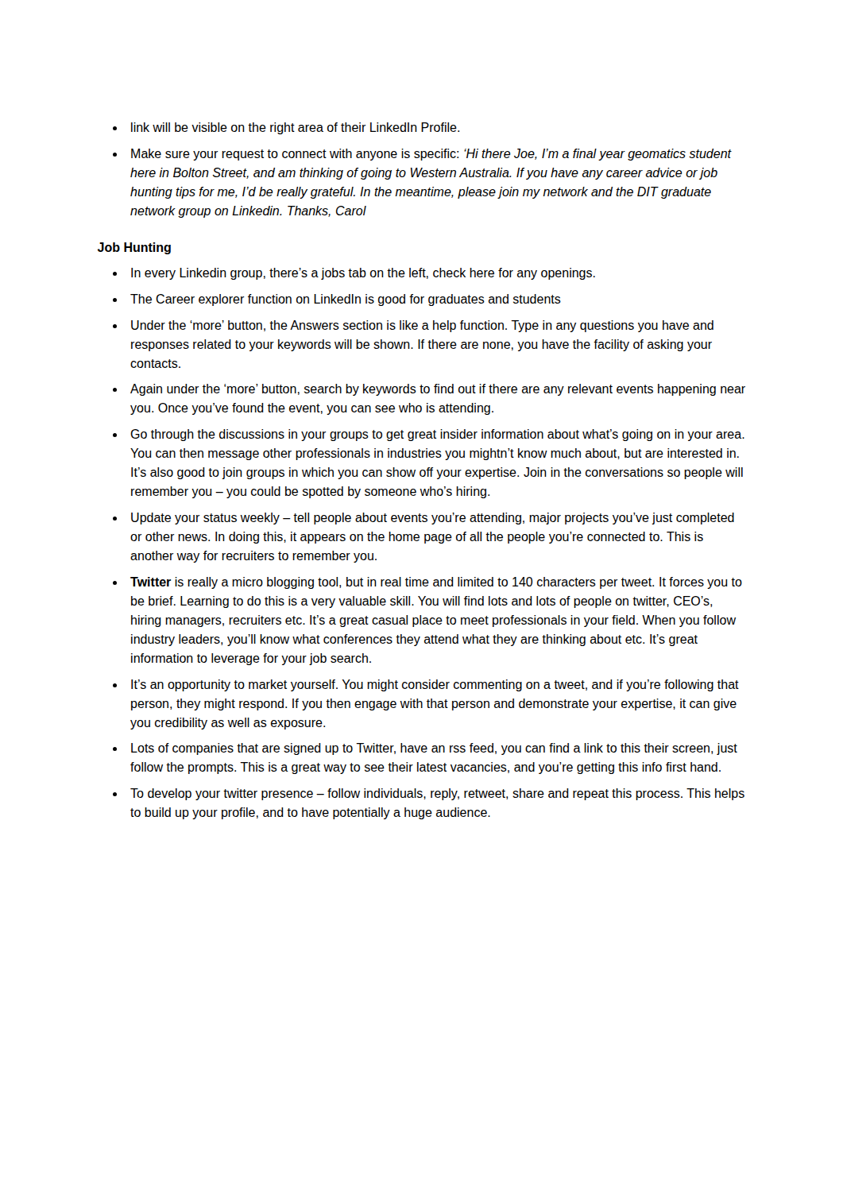link will be visible on the right area of their LinkedIn Profile.
Make sure your request to connect with anyone is specific: ‘Hi there Joe, I’m a final year geomatics student here in Bolton Street, and am thinking of going to Western Australia. If you have any career advice or job hunting tips for me, I’d be really grateful. In the meantime, please join my network and the DIT graduate network group on Linkedin. Thanks, Carol
Job Hunting
In every Linkedin group, there’s a jobs tab on the left, check here for any openings.
The Career explorer function on LinkedIn is good for graduates and students
Under the ‘more’ button, the Answers section is like a help function. Type in any questions you have and responses related to your keywords will be shown. If there are none, you have the facility of asking your contacts.
Again under the ‘more’ button, search by keywords to find out if there are any relevant events happening near you. Once you’ve found the event, you can see who is attending.
Go through the discussions in your groups to get great insider information about what’s going on in your area. You can then message other professionals in industries you mightn’t know much about, but are interested in. It’s also good to join groups in which you can show off your expertise. Join in the conversations so people will remember you – you could be spotted by someone who’s hiring.
Update your status weekly – tell people about events you’re attending, major projects you’ve just completed or other news. In doing this, it appears on the home page of all the people you’re connected to. This is another way for recruiters to remember you.
Twitter is really a micro blogging tool, but in real time and limited to 140 characters per tweet. It forces you to be brief. Learning to do this is a very valuable skill. You will find lots and lots of people on twitter, CEO’s, hiring managers, recruiters etc. It’s a great casual place to meet professionals in your field. When you follow industry leaders, you’ll know what conferences they attend what they are thinking about etc. It’s great information to leverage for your job search.
It’s an opportunity to market yourself. You might consider commenting on a tweet, and if you’re following that person, they might respond. If you then engage with that person and demonstrate your expertise, it can give you credibility as well as exposure.
Lots of companies that are signed up to Twitter, have an rss feed, you can find a link to this their screen, just follow the prompts. This is a great way to see their latest vacancies, and you’re getting this info first hand.
To develop your twitter presence – follow individuals, reply, retweet, share and repeat this process. This helps to build up your profile, and to have potentially a huge audience.